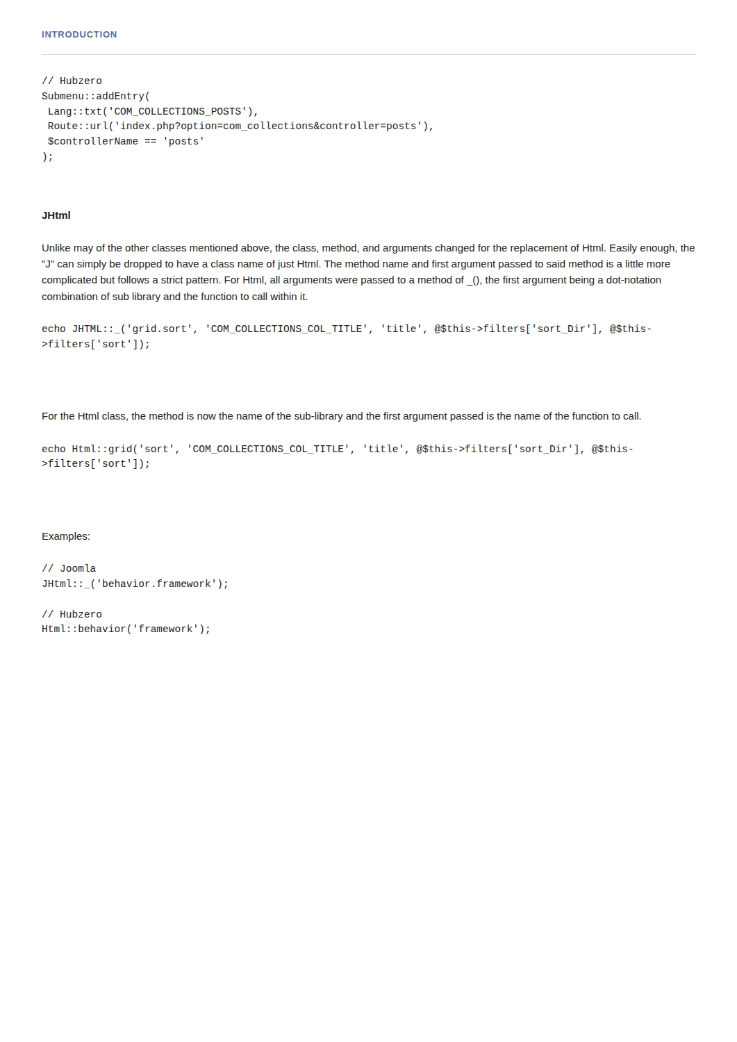INTRODUCTION
// Hubzero
Submenu::addEntry(
 Lang::txt('COM_COLLECTIONS_POSTS'),
 Route::url('index.php?option=com_collections&controller=posts'),
 $controllerName == 'posts'
);
JHtml
Unlike may of the other classes mentioned above, the class, method, and arguments changed for the replacement of Html. Easily enough, the "J" can simply be dropped to have a class name of just Html. The method name and first argument passed to said method is a little more complicated but follows a strict pattern. For Html, all arguments were passed to a method of _(), the first argument being a dot-notation combination of sub library and the function to call within it.
echo JHTML::_('grid.sort', 'COM_COLLECTIONS_COL_TITLE', 'title', @$this->filters['sort_Dir'], @$this->filters['sort']);
For the Html class, the method is now the name of the sub-library and the first argument passed is the name of the function to call.
echo Html::grid('sort', 'COM_COLLECTIONS_COL_TITLE', 'title', @$this->filters['sort_Dir'], @$this->filters['sort']);
Examples:
// Joomla
JHtml::_('behavior.framework');

// Hubzero
Html::behavior('framework');